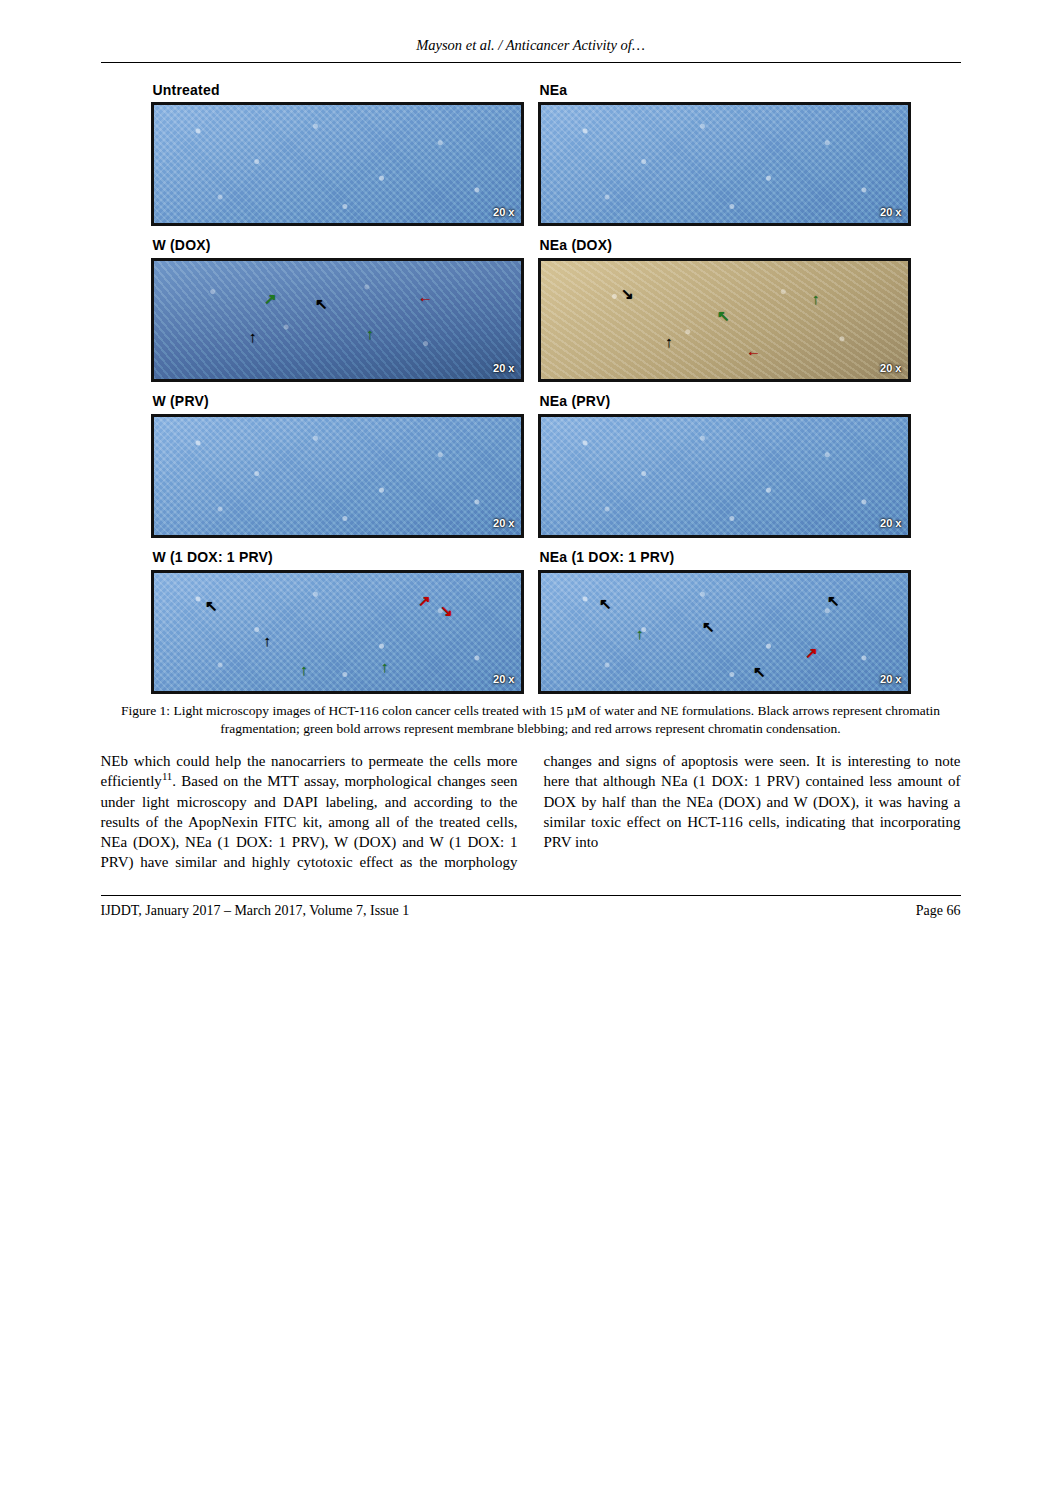Mayson et al. / Anticancer Activity of…
Untreated
20 x
NEa
20 x
W (DOX)
↗ ↖ ← ↑ ↑ 20 x
NEa (DOX)
↘ ↑ ↖ ↑ ← 20 x
W (PRV)
20 x
NEa (PRV)
20 x
W (1 DOX: 1 PRV)
↖ ↗ ↘ ↑ ↑ ↑ 20 x
NEa (1 DOX: 1 PRV)
↖ ↖ ↑ ↖ ↗ ↖ 20 x
Figure 1: Light microscopy images of HCT-116 colon cancer cells treated with 15 µM of water and NE formulations. Black arrows represent chromatin fragmentation; green bold arrows represent membrane blebbing; and red arrows represent chromatin condensation.
NEb which could help the nanocarriers to permeate the cells more efficiently11. Based on the MTT assay, morphological changes seen under light microscopy and DAPI labeling, and according to the results of the ApopNexin FITC kit, among all of the treated cells, NEa (DOX), NEa (1 DOX: 1 PRV), W (DOX) and W (1 DOX: 1 PRV) have similar and highly cytotoxic effect as the morphology changes and signs of apoptosis were seen. It is interesting to note here that although NEa (1 DOX: 1 PRV) contained less amount of DOX by half than the NEa (DOX) and W (DOX), it was having a similar toxic effect on HCT-116 cells, indicating that incorporating PRV into
IJDDT, January 2017 – March 2017, Volume 7, Issue 1 Page 66